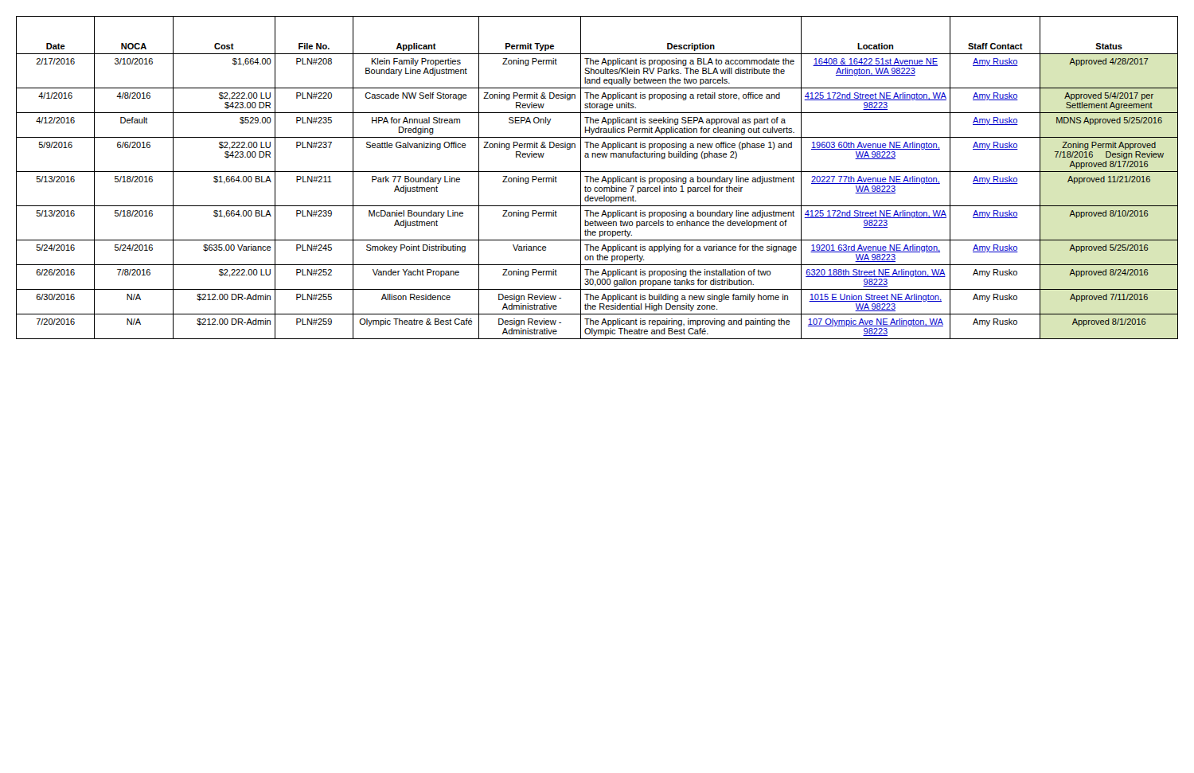| Date | NOCA | Cost | File No. | Applicant | Permit Type | Description | Location | Staff Contact | Status |
| --- | --- | --- | --- | --- | --- | --- | --- | --- | --- |
| 2/17/2016 | 3/10/2016 | $1,664.00 | PLN#208 | Klein Family Properties Boundary Line Adjustment | Zoning Permit | The Applicant is proposing a BLA to accommodate the Shoultes/Klein RV Parks. The BLA will distribute the land equally between the two parcels. | 16408 & 16422 51st Avenue NE Arlington, WA 98223 | Amy Rusko | Approved 4/28/2017 |
| 4/1/2016 | 4/8/2016 | $2,222.00 LU $423.00 DR | PLN#220 | Cascade NW Self Storage | Zoning Permit & Design Review | The Applicant is proposing a retail store, office and storage units. | 4125 172nd Street NE Arlington, WA 98223 | Amy Rusko | Approved 5/4/2017 per Settlement Agreement |
| 4/12/2016 | Default | $529.00 | PLN#235 | HPA for Annual Stream Dredging | SEPA Only | The Applicant is seeking SEPA approval as part of a Hydraulics Permit Application for cleaning out culverts. | | Amy Rusko | MDNS Approved 5/25/2016 |
| 5/9/2016 | 6/6/2016 | $2,222.00 LU $423.00 DR | PLN#237 | Seattle Galvanizing Office | Zoning Permit & Design Review | The Applicant is proposing a new office (phase 1) and a new manufacturing building (phase 2) | 19603 60th Avenue NE Arlington, WA 98223 | Amy Rusko | Zoning Permit Approved 7/18/2016 Design Review Approved 8/17/2016 |
| 5/13/2016 | 5/18/2016 | $1,664.00 BLA | PLN#211 | Park 77 Boundary Line Adjustment | Zoning Permit | The Applicant is proposing a boundary line adjustment to combine 7 parcel into 1 parcel for their development. | 20227 77th Avenue NE Arlington, WA 98223 | Amy Rusko | Approved 11/21/2016 |
| 5/13/2016 | 5/18/2016 | $1,664.00 BLA | PLN#239 | McDaniel Boundary Line Adjustment | Zoning Permit | The Applicant is proposing a boundary line adjustment between two parcels to enhance the development of the property. | 4125 172nd Street NE Arlington, WA 98223 | Amy Rusko | Approved 8/10/2016 |
| 5/24/2016 | 5/24/2016 | $635.00 Variance | PLN#245 | Smokey Point Distributing | Variance | The Applicant is applying for a variance for the signage on the property. | 19201 63rd Avenue NE Arlington, WA 98223 | Amy Rusko | Approved 5/25/2016 |
| 6/26/2016 | 7/8/2016 | $2,222.00 LU | PLN#252 | Vander Yacht Propane | Zoning Permit | The Applicant is proposing the installation of two 30,000 gallon propane tanks for distribution. | 6320 188th Street NE Arlington, WA 98223 | Amy Rusko | Approved 8/24/2016 |
| 6/30/2016 | N/A | $212.00 DR-Admin | PLN#255 | Allison Residence | Design Review - Administrative | The Applicant is building a new single family home in the Residential High Density zone. | 1015 E Union Street NE Arlington, WA 98223 | Amy Rusko | Approved 7/11/2016 |
| 7/20/2016 | N/A | $212.00 DR-Admin | PLN#259 | Olympic Theatre & Best Café | Design Review - Administrative | The Applicant is repairing, improving and painting the Olympic Theatre and Best Café. | 107 Olympic Ave NE Arlington, WA 98223 | Amy Rusko | Approved 8/1/2016 |